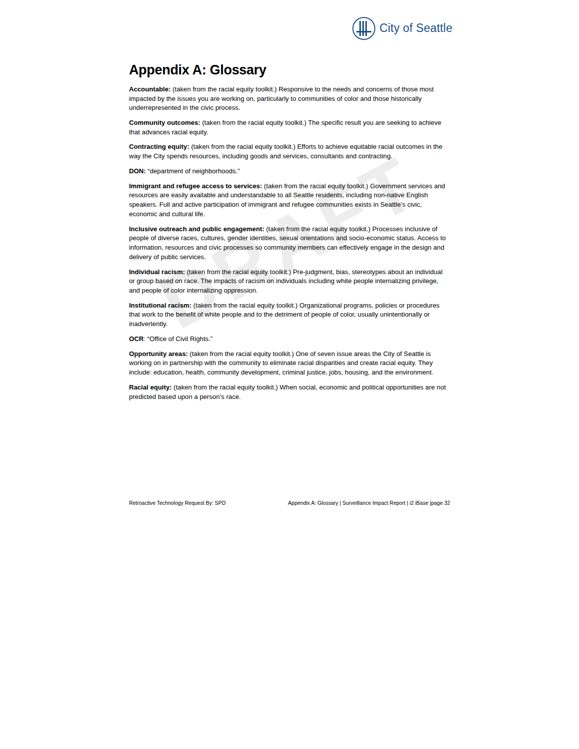DRAFT
City of Seattle
Appendix A: Glossary
Accountable: (taken from the racial equity toolkit.) Responsive to the needs and concerns of those most impacted by the issues you are working on, particularly to communities of color and those historically underrepresented in the civic process.
Community outcomes: (taken from the racial equity toolkit.) The specific result you are seeking to achieve that advances racial equity.
Contracting equity: (taken from the racial equity toolkit.) Efforts to achieve equitable racial outcomes in the way the City spends resources, including goods and services, consultants and contracting.
DON: “department of neighborhoods.”
Immigrant and refugee access to services: (taken from the racial equity toolkit.) Government services and resources are easily available and understandable to all Seattle residents, including non-native English speakers. Full and active participation of immigrant and refugee communities exists in Seattle’s civic, economic and cultural life.
Inclusive outreach and public engagement: (taken from the racial equity toolkit.) Processes inclusive of people of diverse races, cultures, gender identities, sexual orientations and socio-economic status. Access to information, resources and civic processes so community members can effectively engage in the design and delivery of public services.
Individual racism: (taken from the racial equity toolkit.) Pre-judgment, bias, stereotypes about an individual or group based on race. The impacts of racism on individuals including white people internalizing privilege, and people of color internalizing oppression.
Institutional racism: (taken from the racial equity toolkit.) Organizational programs, policies or procedures that work to the benefit of white people and to the detriment of people of color, usually unintentionally or inadvertently.
OCR: “Office of Civil Rights.”
Opportunity areas: (taken from the racial equity toolkit.) One of seven issue areas the City of Seattle is working on in partnership with the community to eliminate racial disparities and create racial equity. They include: education, health, community development, criminal justice, jobs, housing, and the environment.
Racial equity: (taken from the racial equity toolkit.) When social, economic and political opportunities are not predicted based upon a person’s race.
Retroactive Technology Request By: SPD Appendix A: Glossary | Surveillance Impact Report | i2 iBase |page 32